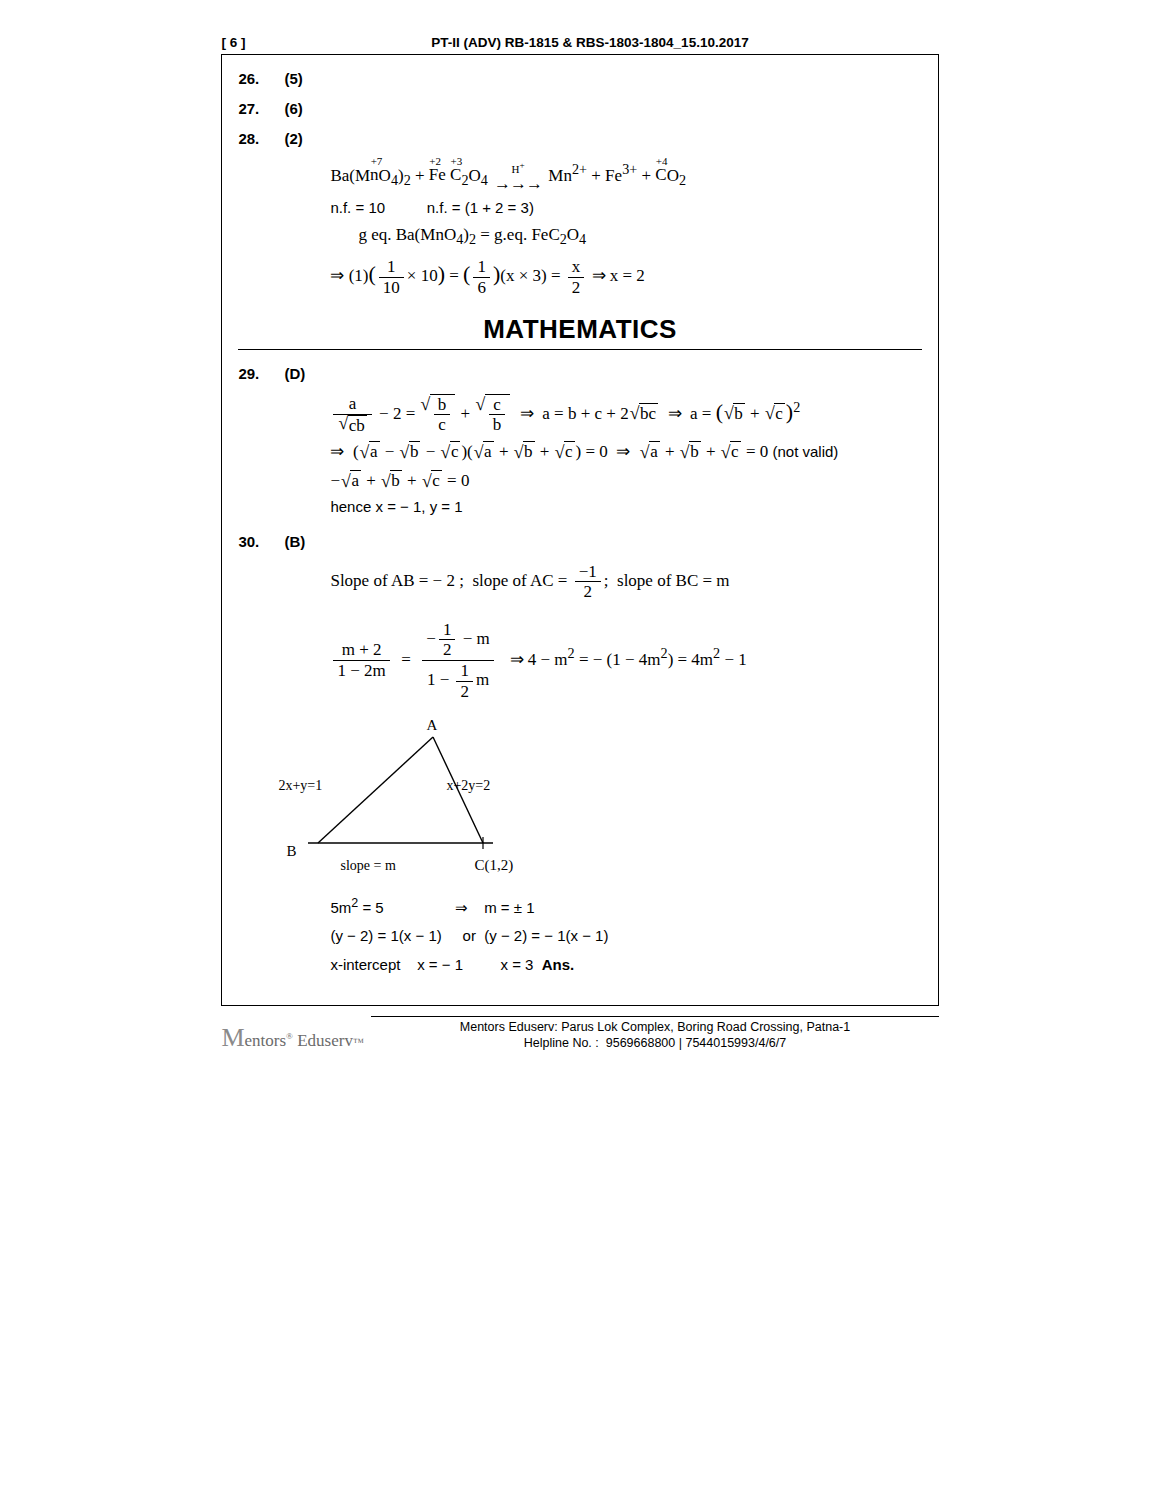[ 6 ]
PT-II (ADV) RB-1815 & RBS-1803-1804_15.10.2017
26.
(5)
27.
(6)
28.
(2)
Ba(M+7n O4)2 + +2 Fe +3 C2O4 H+→→→ Mn2+ + Fe3+ + +4 CO2
n.f. = 10 n.f. = (1 + 2 = 3)
g eq. Ba(MnO4)2 = g.eq. FeC2O4
⇒ (1)(110× 10) = (16)(x × 3) = x 2 ⇒ x = 2
MATHEMATICS
29.
(D)
acb − 2 = bc + cb ⇒ a = b + c + 2bc ⇒ a = (b + c)2
⇒ (a − b − c)(a + b + c) = 0 ⇒ a + b + c = 0 (not valid)
−a + b + c = 0
hence x = − 1, y = 1
30.
(B)
Slope of AB = − 2 ; slope of AC = −12; slope of BC = m
m + 21 − 2m = −12 − m 1 − 12m ⇒ 4 − m2 = − (1 − 4m2) = 4m2 − 1
A B C(1,2) 2x+y=1 x+2y=2 slope = m
5m2 = 5 ⇒ m = ± 1
(y − 2) = 1(x − 1) or (y − 2) = − 1(x − 1)
x-intercept x = − 1 x = 3 Ans.
Mentors® Eduserv™
Mentors Eduserv: Parus Lok Complex, Boring Road Crossing, Patna-1
Helpline No. : 9569668800 | 7544015993/4/6/7